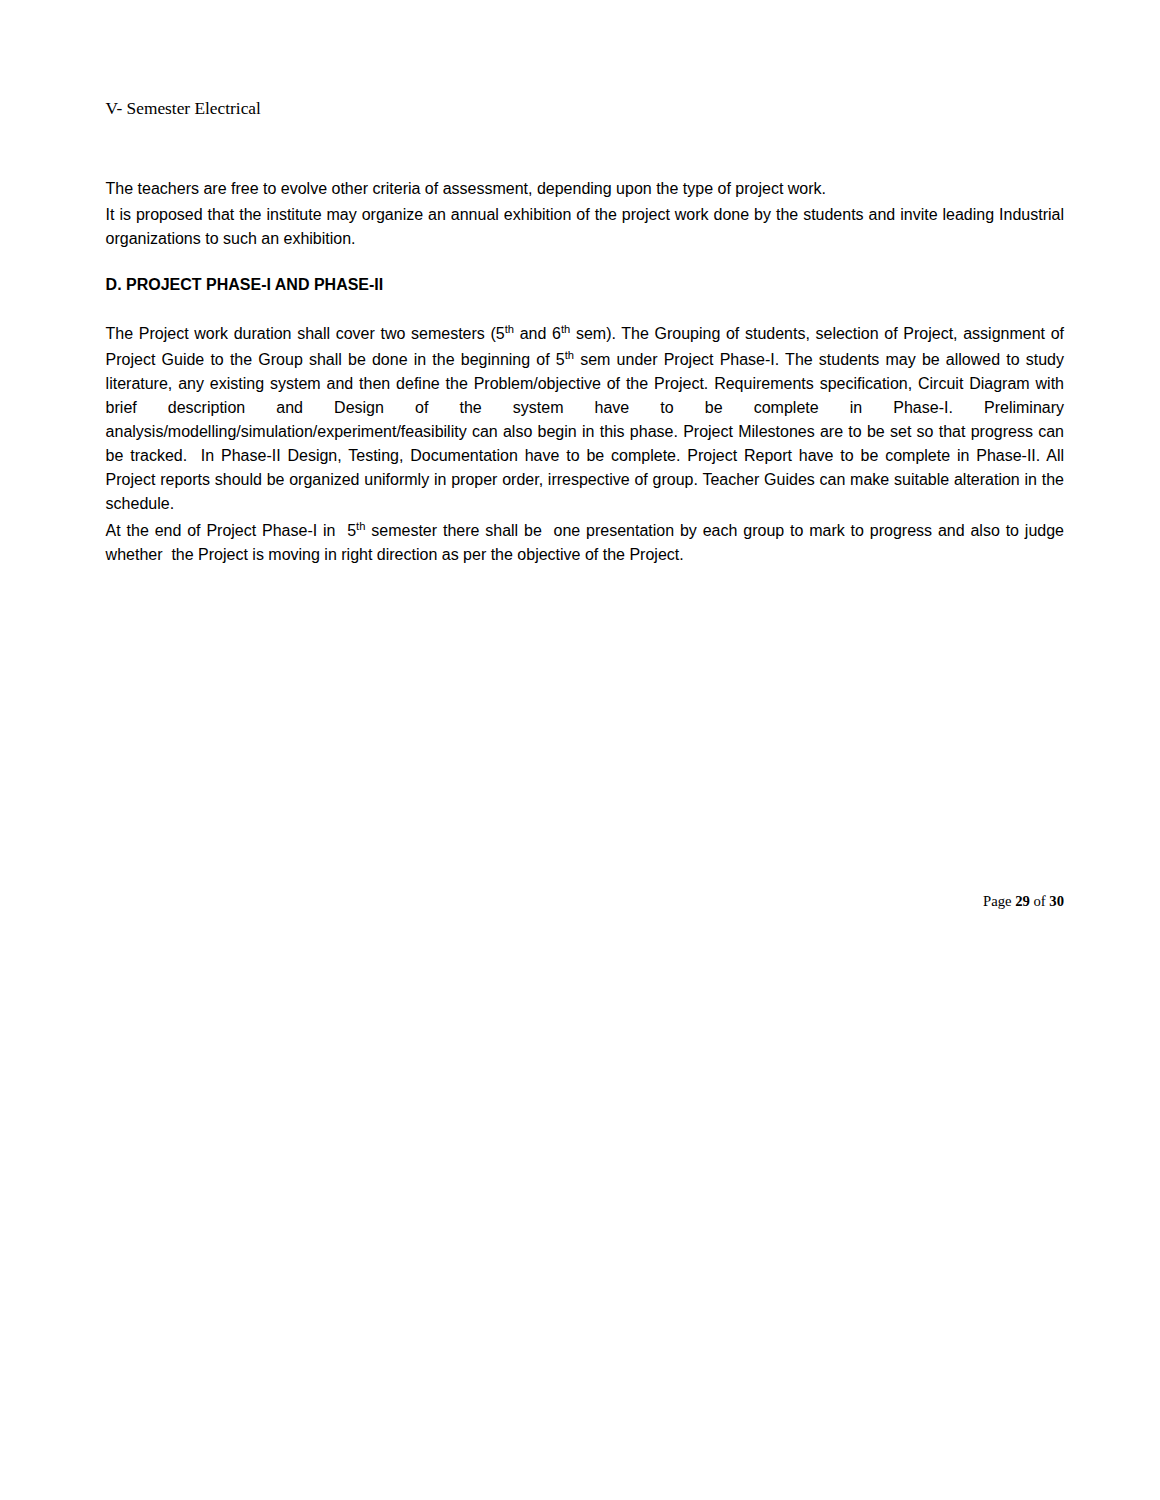V- Semester Electrical
The teachers are free to evolve other criteria of assessment, depending upon the type of project work.
It is proposed that the institute may organize an annual exhibition of the project work done by the students and invite leading Industrial organizations to such an exhibition.
D. PROJECT PHASE-I AND PHASE-II
The Project work duration shall cover two semesters (5th and 6th sem). The Grouping of students, selection of Project, assignment of Project Guide to the Group shall be done in the beginning of 5th sem under Project Phase-I. The students may be allowed to study literature, any existing system and then define the Problem/objective of the Project. Requirements specification, Circuit Diagram with brief description and Design of the system have to be complete in Phase-I. Preliminary analysis/modelling/simulation/experiment/feasibility can also begin in this phase. Project Milestones are to be set so that progress can be tracked. In Phase-II Design, Testing, Documentation have to be complete. Project Report have to be complete in Phase-II. All Project reports should be organized uniformly in proper order, irrespective of group. Teacher Guides can make suitable alteration in the schedule.
At the end of Project Phase-I in 5th semester there shall be one presentation by each group to mark to progress and also to judge whether the Project is moving in right direction as per the objective of the Project.
Page 29 of 30